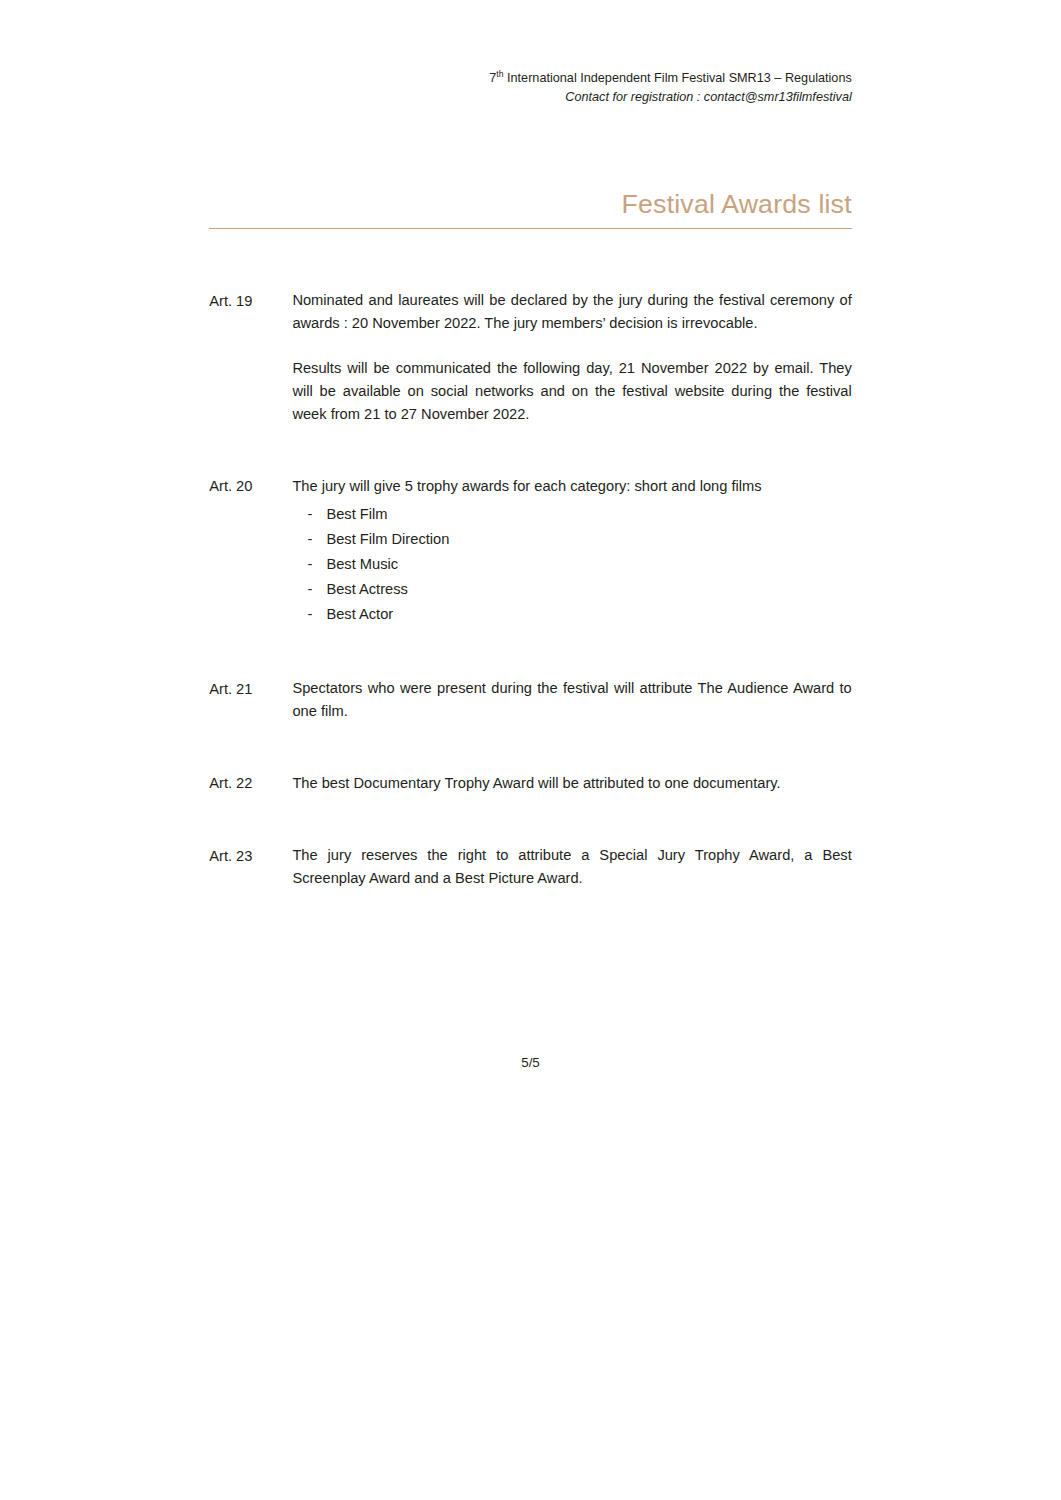7th International Independent Film Festival SMR13 – Regulations
Contact for registration : contact@smr13filmfestival
Festival Awards list
Art. 19
Nominated and laureates will be declared by the jury during the festival ceremony of awards : 20 November 2022. The jury members’ decision is irrevocable.
Results will be communicated the following day, 21 November 2022 by email. They will be available on social networks and on the festival website during the festival week from 21 to 27 November 2022.
Art. 20
The jury will give 5 trophy awards for each category: short and long films
Best Film
Best Film Direction
Best Music
Best Actress
Best Actor
Art. 21
Spectators who were present during the festival will attribute The Audience Award to one film.
Art. 22
The best Documentary Trophy Award will be attributed to one documentary.
Art. 23
The jury reserves the right to attribute a Special Jury Trophy Award, a Best Screenplay Award and a Best Picture Award.
5/5